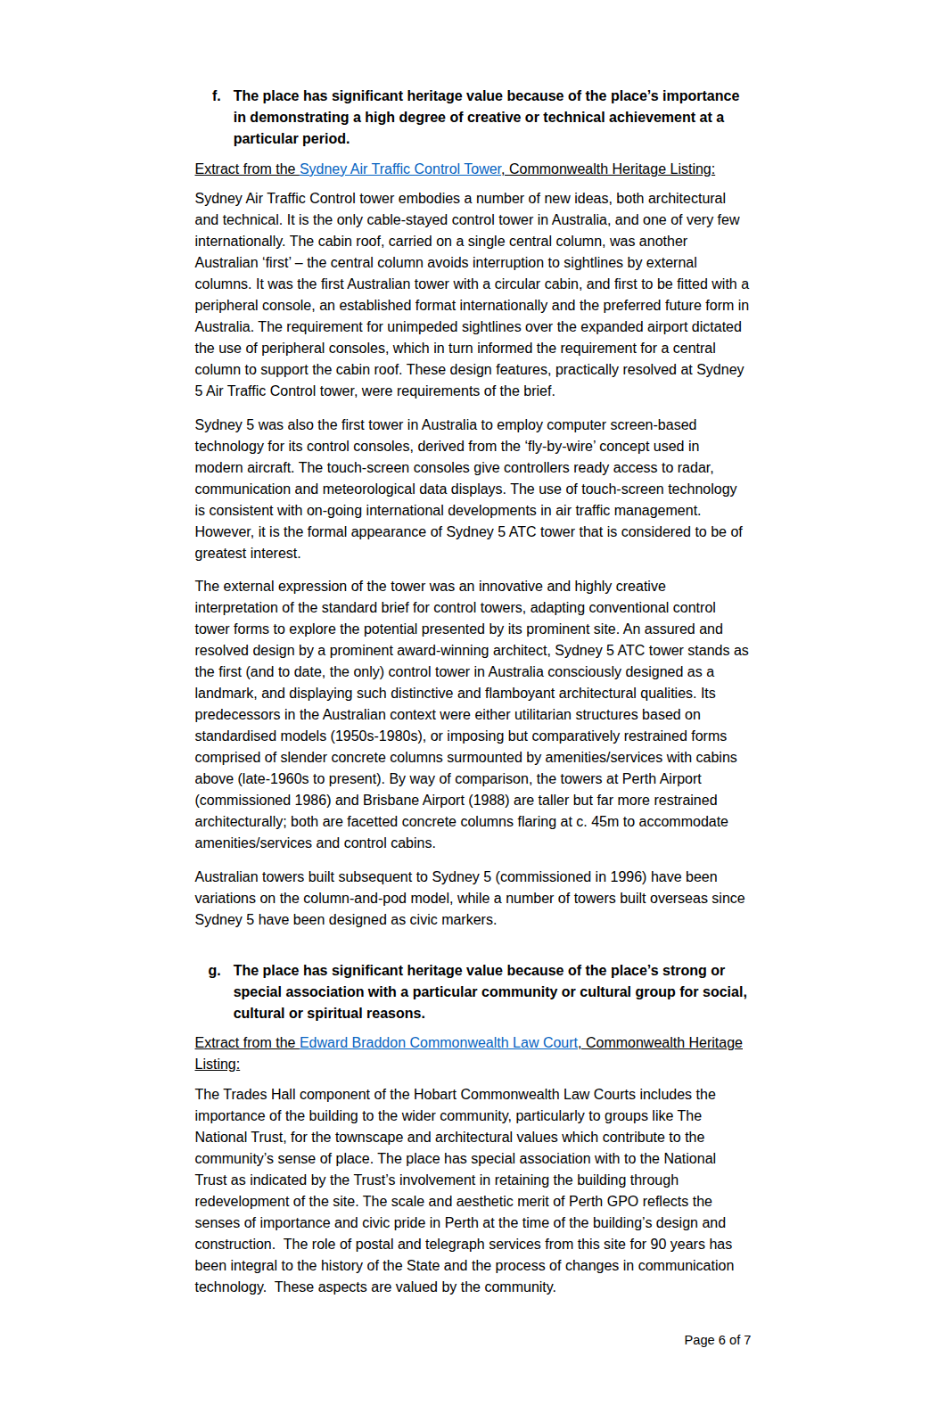The place has significant heritage value because of the place’s importance in demonstrating a high degree of creative or technical achievement at a particular period.
Extract from the Sydney Air Traffic Control Tower, Commonwealth Heritage Listing:
Sydney Air Traffic Control tower embodies a number of new ideas, both architectural and technical. It is the only cable-stayed control tower in Australia, and one of very few internationally. The cabin roof, carried on a single central column, was another Australian ‘first’ – the central column avoids interruption to sightlines by external columns. It was the first Australian tower with a circular cabin, and first to be fitted with a peripheral console, an established format internationally and the preferred future form in Australia. The requirement for unimpeded sightlines over the expanded airport dictated the use of peripheral consoles, which in turn informed the requirement for a central column to support the cabin roof. These design features, practically resolved at Sydney 5 Air Traffic Control tower, were requirements of the brief.
Sydney 5 was also the first tower in Australia to employ computer screen-based technology for its control consoles, derived from the ‘fly-by-wire’ concept used in modern aircraft. The touch-screen consoles give controllers ready access to radar, communication and meteorological data displays. The use of touch-screen technology is consistent with on-going international developments in air traffic management. However, it is the formal appearance of Sydney 5 ATC tower that is considered to be of greatest interest.
The external expression of the tower was an innovative and highly creative interpretation of the standard brief for control towers, adapting conventional control tower forms to explore the potential presented by its prominent site. An assured and resolved design by a prominent award-winning architect, Sydney 5 ATC tower stands as the first (and to date, the only) control tower in Australia consciously designed as a landmark, and displaying such distinctive and flamboyant architectural qualities. Its predecessors in the Australian context were either utilitarian structures based on standardised models (1950s-1980s), or imposing but comparatively restrained forms comprised of slender concrete columns surmounted by amenities/services with cabins above (late-1960s to present). By way of comparison, the towers at Perth Airport (commissioned 1986) and Brisbane Airport (1988) are taller but far more restrained architecturally; both are facetted concrete columns flaring at c. 45m to accommodate amenities/services and control cabins.
Australian towers built subsequent to Sydney 5 (commissioned in 1996) have been variations on the column-and-pod model, while a number of towers built overseas since Sydney 5 have been designed as civic markers.
The place has significant heritage value because of the place’s strong or special association with a particular community or cultural group for social, cultural or spiritual reasons.
Extract from the Edward Braddon Commonwealth Law Court, Commonwealth Heritage Listing:
The Trades Hall component of the Hobart Commonwealth Law Courts includes the importance of the building to the wider community, particularly to groups like The National Trust, for the townscape and architectural values which contribute to the community’s sense of place. The place has special association with to the National Trust as indicated by the Trust’s involvement in retaining the building through redevelopment of the site. The scale and aesthetic merit of Perth GPO reflects the senses of importance and civic pride in Perth at the time of the building’s design and construction. The role of postal and telegraph services from this site for 90 years has been integral to the history of the State and the process of changes in communication technology. These aspects are valued by the community.
Page 6 of 7